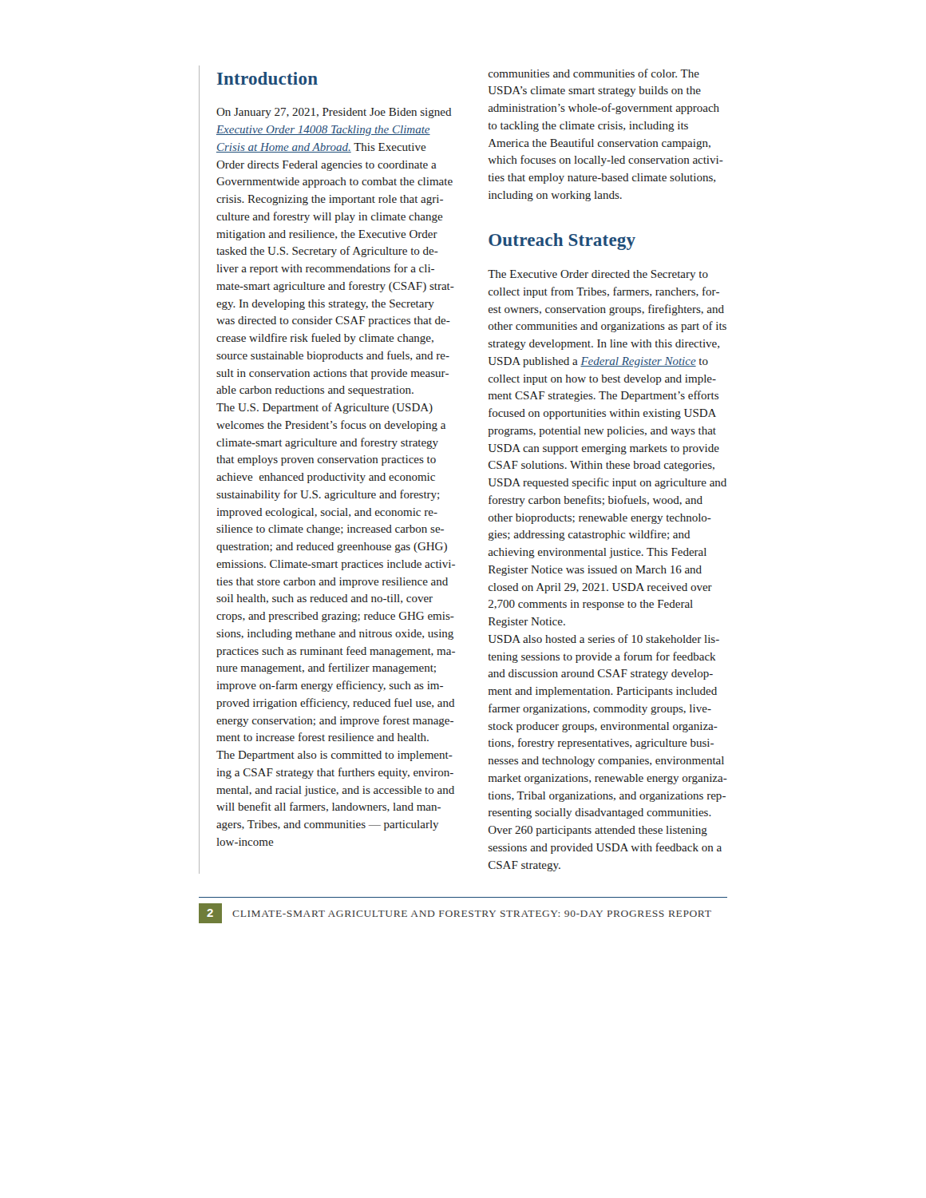Introduction
On January 27, 2021, President Joe Biden signed Executive Order 14008 Tackling the Climate Crisis at Home and Abroad. This Executive Order directs Federal agencies to coordinate a Governmentwide approach to combat the climate crisis. Recognizing the important role that agriculture and forestry will play in climate change mitigation and resilience, the Executive Order tasked the U.S. Secretary of Agriculture to deliver a report with recommendations for a climate-smart agriculture and forestry (CSAF) strategy. In developing this strategy, the Secretary was directed to consider CSAF practices that decrease wildfire risk fueled by climate change, source sustainable bioproducts and fuels, and result in conservation actions that provide measurable carbon reductions and sequestration.
The U.S. Department of Agriculture (USDA) welcomes the President’s focus on developing a climate-smart agriculture and forestry strategy that employs proven conservation practices to achieve enhanced productivity and economic sustainability for U.S. agriculture and forestry; improved ecological, social, and economic resilience to climate change; increased carbon sequestration; and reduced greenhouse gas (GHG) emissions. Climate-smart practices include activities that store carbon and improve resilience and soil health, such as reduced and no-till, cover crops, and prescribed grazing; reduce GHG emissions, including methane and nitrous oxide, using practices such as ruminant feed management, manure management, and fertilizer management; improve on-farm energy efficiency, such as improved irrigation efficiency, reduced fuel use, and energy conservation; and improve forest management to increase forest resilience and health.
The Department also is committed to implementing a CSAF strategy that furthers equity, environmental, and racial justice, and is accessible to and will benefit all farmers, landowners, land managers, Tribes, and communities — particularly low-income
communities and communities of color. The USDA’s climate smart strategy builds on the administration’s whole-of-government approach to tackling the climate crisis, including its America the Beautiful conservation campaign, which focuses on locally-led conservation activities that employ nature-based climate solutions, including on working lands.
Outreach Strategy
The Executive Order directed the Secretary to collect input from Tribes, farmers, ranchers, forest owners, conservation groups, firefighters, and other communities and organizations as part of its strategy development. In line with this directive, USDA published a Federal Register Notice to collect input on how to best develop and implement CSAF strategies. The Department’s efforts focused on opportunities within existing USDA programs, potential new policies, and ways that USDA can support emerging markets to provide CSAF solutions. Within these broad categories, USDA requested specific input on agriculture and forestry carbon benefits; biofuels, wood, and other bioproducts; renewable energy technologies; addressing catastrophic wildfire; and achieving environmental justice. This Federal Register Notice was issued on March 16 and closed on April 29, 2021. USDA received over 2,700 comments in response to the Federal Register Notice.
USDA also hosted a series of 10 stakeholder listening sessions to provide a forum for feedback and discussion around CSAF strategy development and implementation. Participants included farmer organizations, commodity groups, livestock producer groups, environmental organizations, forestry representatives, agriculture businesses and technology companies, environmental market organizations, renewable energy organizations, Tribal organizations, and organizations representing socially disadvantaged communities. Over 260 participants attended these listening sessions and provided USDA with feedback on a CSAF strategy.
2
Climate-Smart Agriculture and Forestry Strategy: 90-Day Progress Report